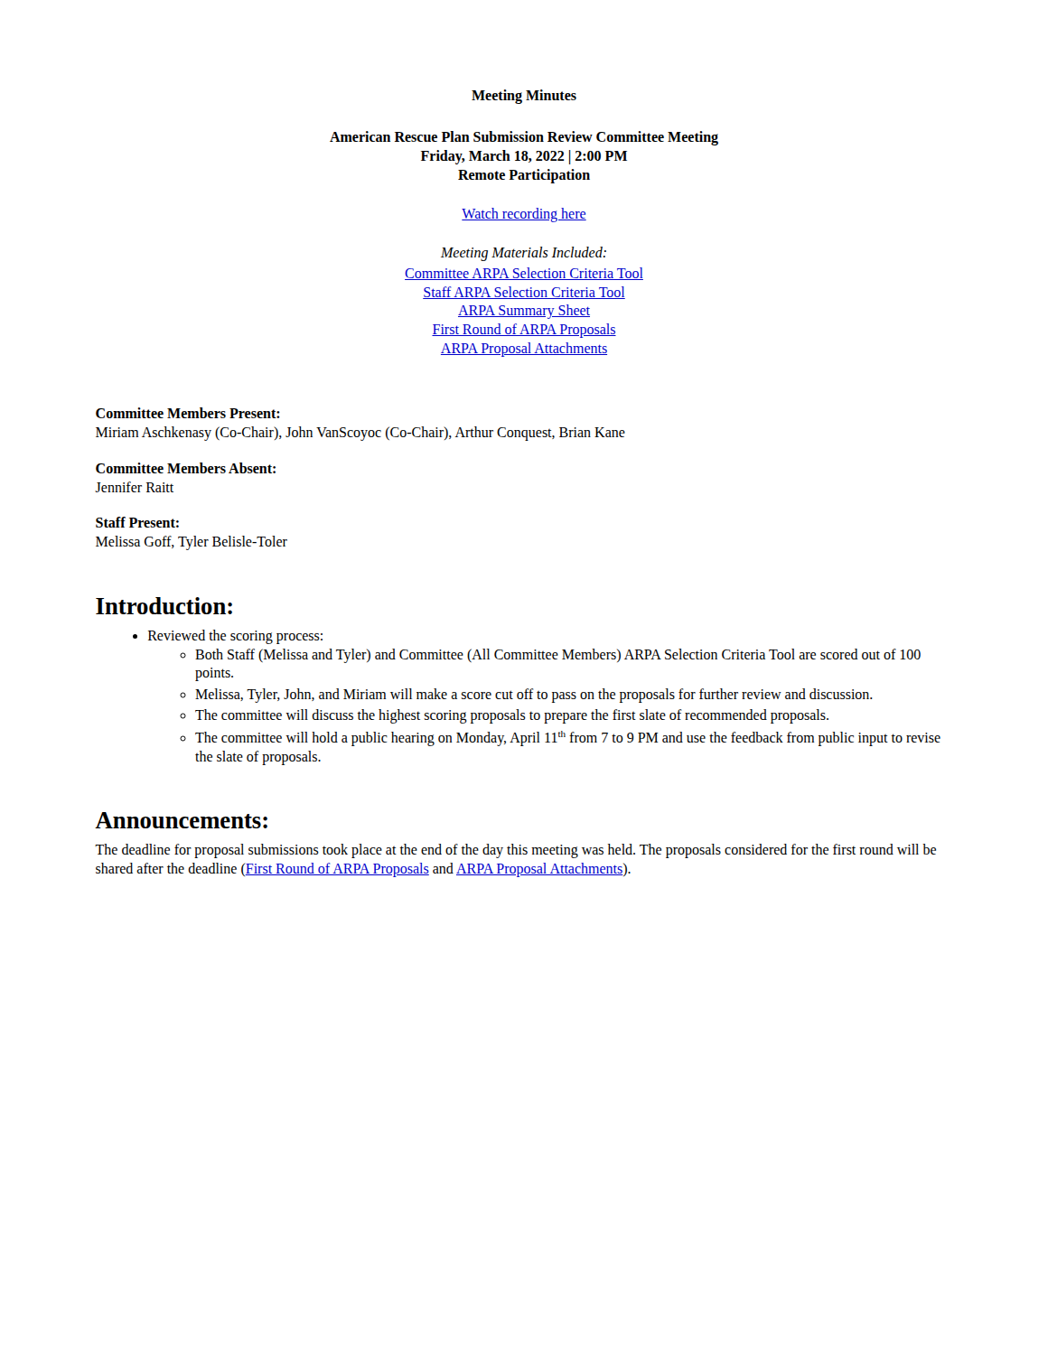Meeting Minutes
American Rescue Plan Submission Review Committee Meeting
Friday, March 18, 2022 | 2:00 PM
Remote Participation
Watch recording here
Meeting Materials Included:
Committee ARPA Selection Criteria Tool
Staff ARPA Selection Criteria Tool
ARPA Summary Sheet
First Round of ARPA Proposals
ARPA Proposal Attachments
Committee Members Present:
Miriam Aschkenasy (Co-Chair), John VanScoyoc (Co-Chair), Arthur Conquest, Brian Kane
Committee Members Absent:
Jennifer Raitt
Staff Present:
Melissa Goff, Tyler Belisle-Toler
Introduction:
Reviewed the scoring process:
Both Staff (Melissa and Tyler) and Committee (All Committee Members) ARPA Selection Criteria Tool are scored out of 100 points.
Melissa, Tyler, John, and Miriam will make a score cut off to pass on the proposals for further review and discussion.
The committee will discuss the highest scoring proposals to prepare the first slate of recommended proposals.
The committee will hold a public hearing on Monday, April 11th from 7 to 9 PM and use the feedback from public input to revise the slate of proposals.
Announcements:
The deadline for proposal submissions took place at the end of the day this meeting was held. The proposals considered for the first round will be shared after the deadline (First Round of ARPA Proposals and ARPA Proposal Attachments).